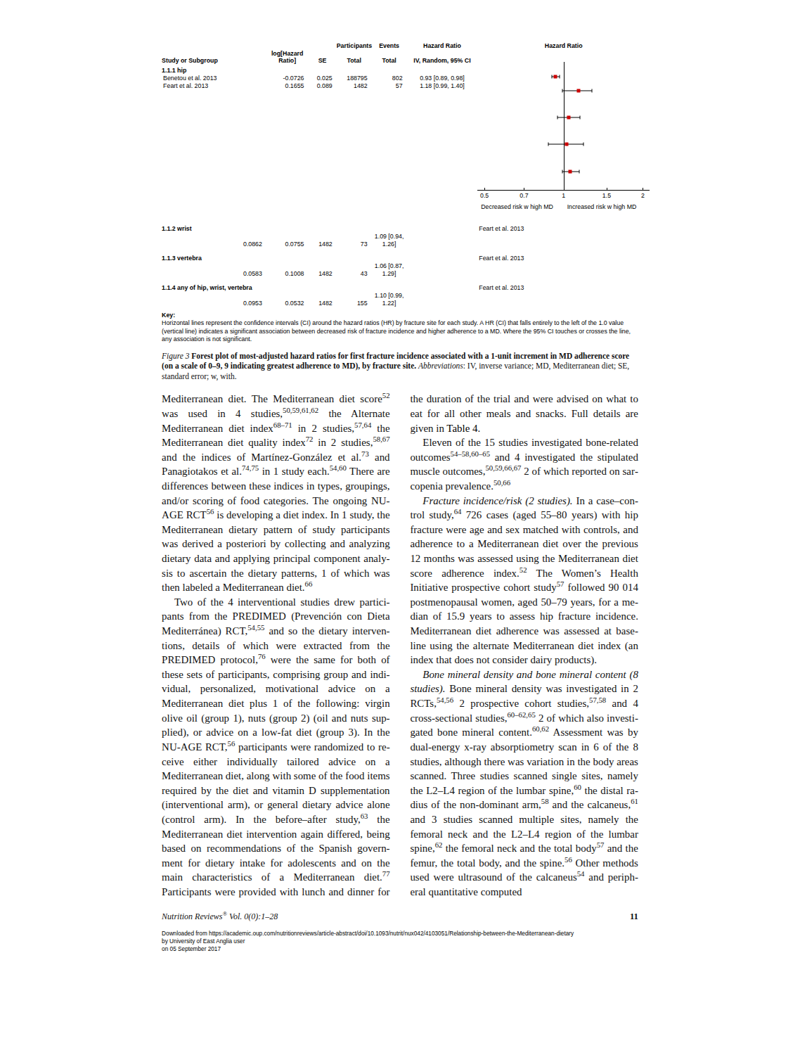Participants
Events
Hazard Ratio
Hazard Ratio
Study or Subgroup
log[Hazard Ratio]
SE
Total
Total
IV, Random, 95% CI
0.5
0.7
1
1.5
2
Decreased risk w high MD
Increased risk w high MD
1.1.1 hip
Benetou et al. 2013
-0.0726
0.025
188795
802
0.93 [0.89, 0.98]
Feart et al. 2013
0.1655
0.089
1482
57
1.18 [0.99, 1.40]
1.1.2 wrist
Feart et al. 2013
0.0862
0.0755
1482
73
1.09 [0.94, 1.26]
1.1.3 vertebra
Feart et al. 2013
0.0583
0.1008
1482
43
1.06 [0.87, 1.29]
1.1.4 any of hip, wrist, vertebra
Feart et al. 2013
0.0953
0.0532
1482
155
1.10 [0.99, 1.22]
Key:
Horizontal lines represent the confidence intervals (CI) around the hazard ratios (HR) by fracture site for each study. A HR (CI) that falls entirely to the left of the 1.0 value (vertical line) indicates a significant association between decreased risk of fracture incidence and higher adherence to a MD. Where the 95% CI touches or crosses the line, any association is not significant.
Figure 3 Forest plot of most-adjusted hazard ratios for first fracture incidence associated with a 1-unit increment in MD adherence score (on a scale of 0–9, 9 indicating greatest adherence to MD), by fracture site. Abbreviations: IV, inverse variance; MD, Mediterranean diet; SE, standard error; w, with.
Mediterranean diet. The Mediterranean diet score52 was used in 4 studies,50,59,61,62 the Alternate Mediterranean diet index68–71 in 2 studies,57,64 the Mediterranean diet quality index72 in 2 studies,58,67 and the indices of Martínez-González et al.73 and Panagiotakos et al.74,75 in 1 study each.54,60 There are differences between these indices in types, groupings, and/or scoring of food categories. The ongoing NU-AGE RCT56 is developing a diet index. In 1 study, the Mediterranean dietary pattern of study participants was derived a posteriori by collecting and analyzing dietary data and applying principal component analysis to ascertain the dietary patterns, 1 of which was then labeled a Mediterranean diet.66
Two of the 4 interventional studies drew participants from the PREDIMED (Prevención con Dieta Mediterránea) RCT,54,55 and so the dietary interventions, details of which were extracted from the PREDIMED protocol,76 were the same for both of these sets of participants, comprising group and individual, personalized, motivational advice on a Mediterranean diet plus 1 of the following: virgin olive oil (group 1), nuts (group 2) (oil and nuts supplied), or advice on a low-fat diet (group 3). In the NU-AGE RCT,56 participants were randomized to receive either individually tailored advice on a Mediterranean diet, along with some of the food items required by the diet and vitamin D supplementation (interventional arm), or general dietary advice alone (control arm). In the before–after study,63 the Mediterranean diet intervention again differed, being based on recommendations of the Spanish government for dietary intake for adolescents and on the main characteristics of a Mediterranean diet.77 Participants were provided with lunch and dinner for the duration of the trial and were advised on what to eat for all other meals and snacks. Full details are given in Table 4.
Eleven of the 15 studies investigated bone-related outcomes54–58,60–65 and 4 investigated the stipulated muscle outcomes,50,59,66,67 2 of which reported on sarcopenia prevalence.50,66
Fracture incidence/risk (2 studies). In a case–control study,64 726 cases (aged 55–80 years) with hip fracture were age and sex matched with controls, and adherence to a Mediterranean diet over the previous 12 months was assessed using the Mediterranean diet score adherence index.52 The Women’s Health Initiative prospective cohort study57 followed 90 014 postmenopausal women, aged 50–79 years, for a median of 15.9 years to assess hip fracture incidence. Mediterranean diet adherence was assessed at baseline using the alternate Mediterranean diet index (an index that does not consider dairy products).
Bone mineral density and bone mineral content (8 studies). Bone mineral density was investigated in 2 RCTs,54,56 2 prospective cohort studies,57,58 and 4 cross-sectional studies,60–62,65 2 of which also investigated bone mineral content.60,62 Assessment was by dual-energy x-ray absorptiometry scan in 6 of the 8 studies, although there was variation in the body areas scanned. Three studies scanned single sites, namely the L2–L4 region of the lumbar spine,60 the distal radius of the non-dominant arm,58 and the calcaneus,61 and 3 studies scanned multiple sites, namely the femoral neck and the L2–L4 region of the lumbar spine,62 the femoral neck and the total body57 and the femur, the total body, and the spine.56 Other methods used were ultrasound of the calcaneus54 and peripheral quantitative computed
Nutrition Reviews® Vol. 0(0):1–28
11
Downloaded from https://academic.oup.com/nutritionreviews/article-abstract/doi/10.1093/nutrit/nux042/4103051/Relationship-between-the-Mediterranean-dietary
by University of East Anglia user
on 05 September 2017